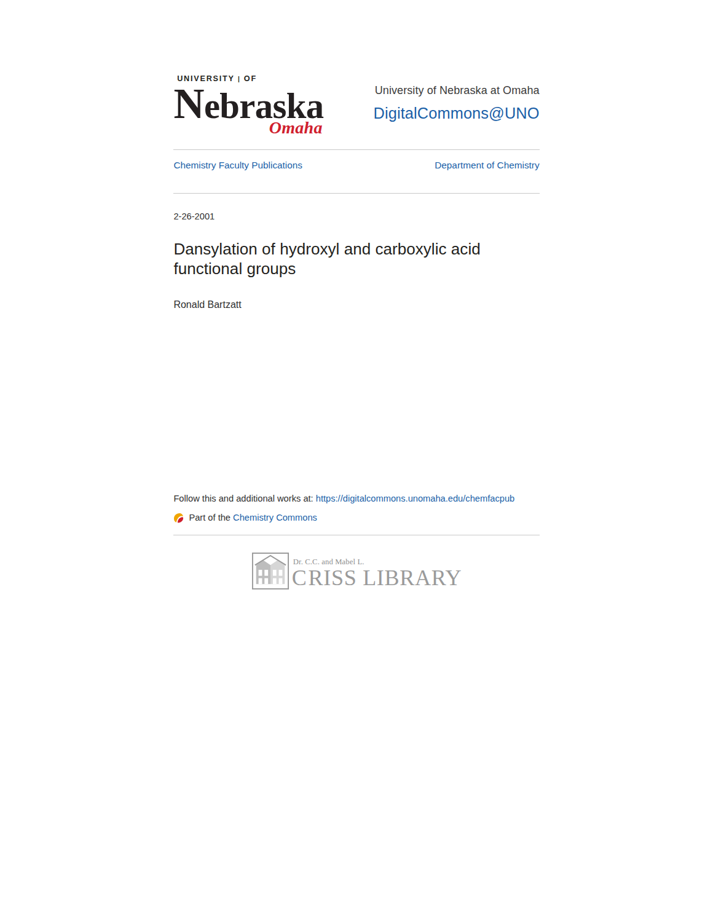UNIVERSITY | OF
Nebraska
Omaha
University of Nebraska at Omaha
DigitalCommons@UNO
Chemistry Faculty Publications Department of Chemistry
2-26-2001
Dansylation of hydroxyl and carboxylic acid functional groups
Ronald Bartzatt
Follow this and additional works at: https://digitalcommons.unomaha.edu/chemfacpub
Part of the Chemistry Commons
Dr. C.C. and Mabel L.
CRISS LIBRARY